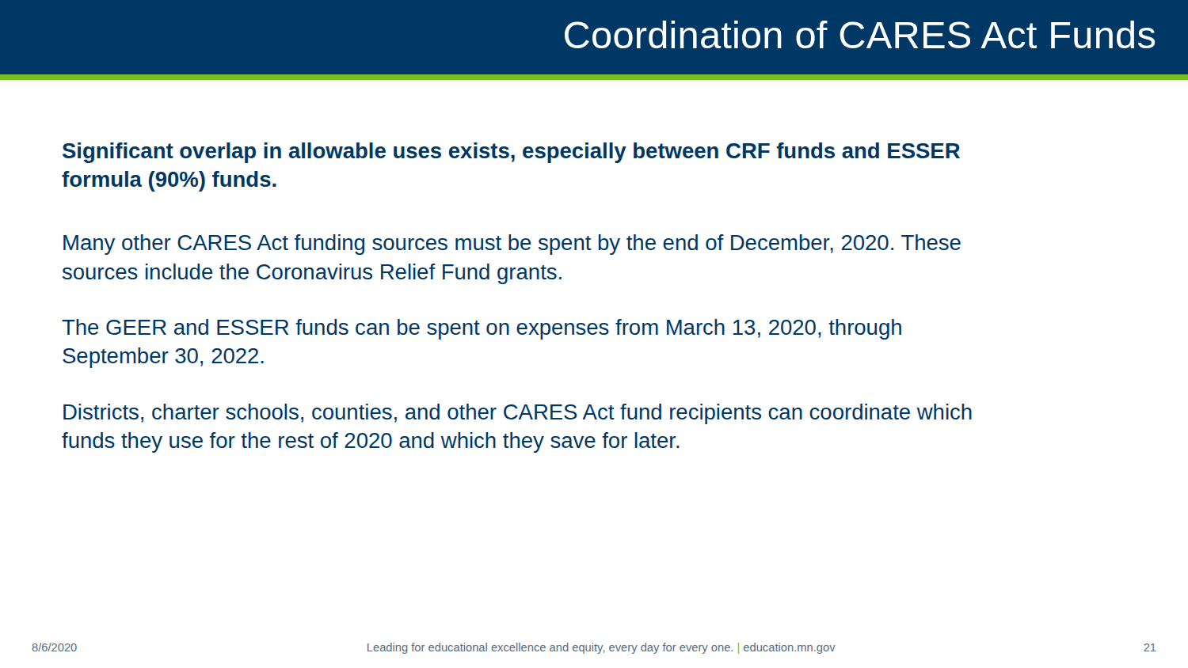Coordination of CARES Act Funds
Significant overlap in allowable uses exists, especially between CRF funds and ESSER formula (90%) funds.
Many other CARES Act funding sources must be spent by the end of December, 2020. These sources include the Coronavirus Relief Fund grants.
The GEER and ESSER funds can be spent on expenses from March 13, 2020, through September 30, 2022.
Districts, charter schools, counties, and other CARES Act fund recipients can coordinate which funds they use for the rest of 2020 and which they save for later.
8/6/2020
Leading for educational excellence and equity, every day for every one.|education.mn.gov
21